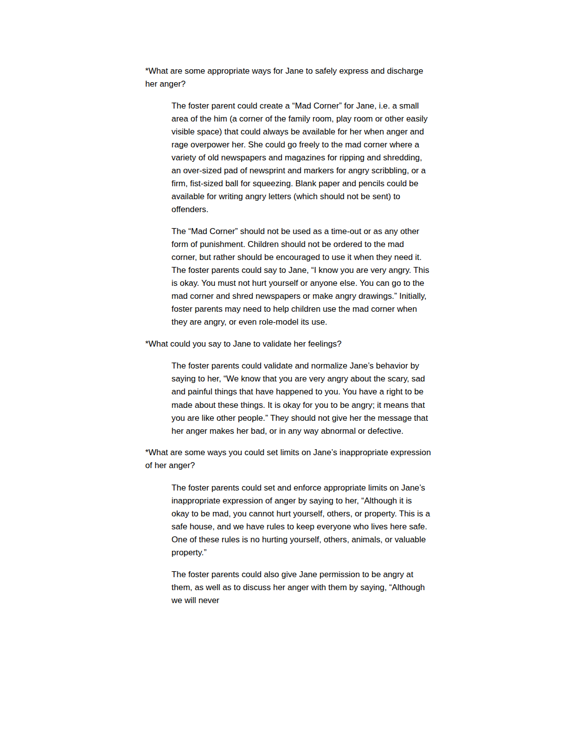*What are some appropriate ways for Jane to safely express and discharge her anger?
The foster parent could create a “Mad Corner” for Jane, i.e. a small area of the him (a corner of the family room, play room or other easily visible space) that could always be available for her when anger and rage overpower her. She could go freely to the mad corner where a variety of old newspapers and magazines for ripping and shredding, an over-sized pad of newsprint and markers for angry scribbling, or a firm, fist-sized ball for squeezing. Blank paper and pencils could be available for writing angry letters (which should not be sent) to offenders.
The “Mad Corner” should not be used as a time-out or as any other form of punishment. Children should not be ordered to the mad corner, but rather should be encouraged to use it when they need it. The foster parents could say to Jane, “I know you are very angry. This is okay. You must not hurt yourself or anyone else. You can go to the mad corner and shred newspapers or make angry drawings.” Initially, foster parents may need to help children use the mad corner when they are angry, or even role-model its use.
*What could you say to Jane to validate her feelings?
The foster parents could validate and normalize Jane’s behavior by saying to her, “We know that you are very angry about the scary, sad and painful things that have happened to you. You have a right to be made about these things. It is okay for you to be angry; it means that you are like other people.” They should not give her the message that her anger makes her bad, or in any way abnormal or defective.
*What are some ways you could set limits on Jane’s inappropriate expression of her anger?
The foster parents could set and enforce appropriate limits on Jane’s inappropriate expression of anger by saying to her, “Although it is okay to be mad, you cannot hurt yourself, others, or property. This is a safe house, and we have rules to keep everyone who lives here safe. One of these rules is no hurting yourself, others, animals, or valuable property.”
The foster parents could also give Jane permission to be angry at them, as well as to discuss her anger with them by saying, “Although we will never